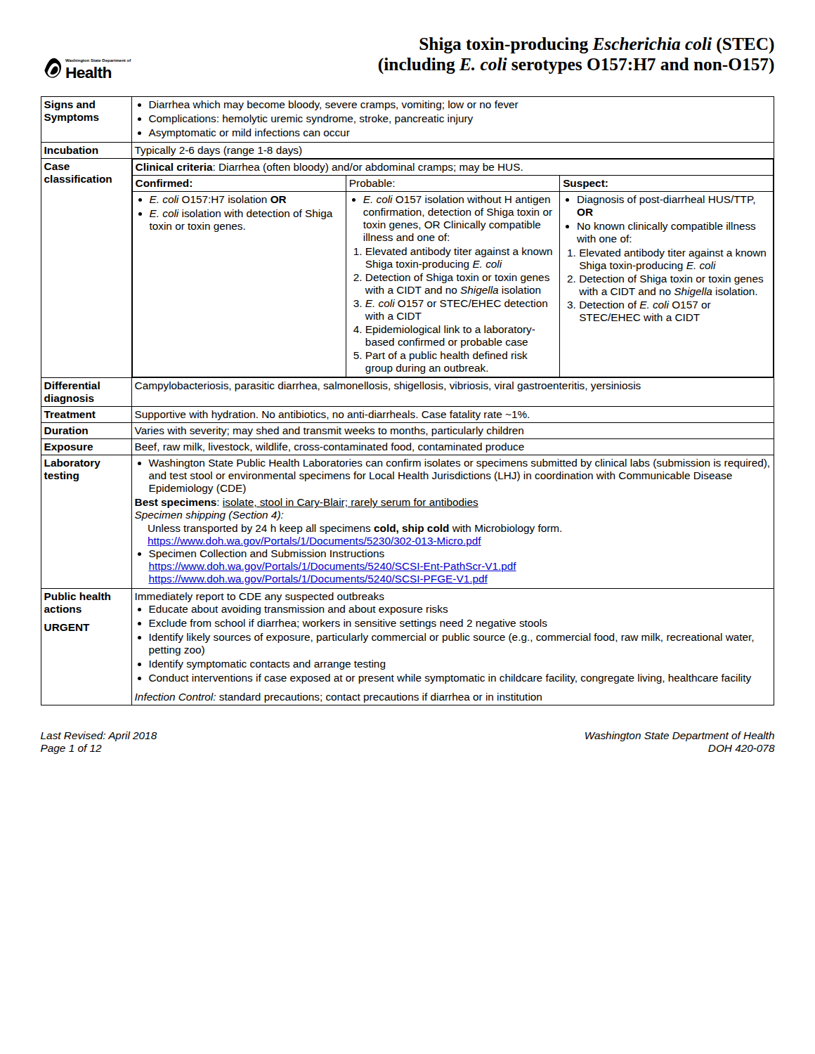Washington State Department of Health
Shiga toxin-producing Escherichia coli (STEC)
(including E. coli serotypes O157:H7 and non-O157)
| Signs and Symptoms | Diarrhea which may become bloody, severe cramps, vomiting; low or no fever Complications: hemolytic uremic syndrome, stroke, pancreatic injury Asymptomatic or mild infections can occur |
| Incubation | Typically 2-6 days (range 1-8 days) |
| Case classification | / Clinical criteria : Diarrhea (often bloody) and/or abdominal cramps; may be HUS. / / Confirmed: / Probable: / Suspect: / / E. coli O157:H7 isolation OR E. coli isolation with detection of Shiga toxin or toxin genes. / E. coli O157 isolation without H antigen confirmation, detection of Shiga toxin or toxin genes, OR Clinically compatible illness and one of: Elevated antibody titer against a known Shiga toxin-producing E. coli Detection of Shiga toxin or toxin genes with a CIDT and no Shigella isolation E. coli O157 or STEC/EHEC detection with a CIDT Epidemiological link to a laboratory-based confirmed or probable case Part of a public health defined risk group during an outbreak. / Diagnosis of post-diarrheal HUS/TTP, OR No known clinically compatible illness with one of: Elevated antibody titer against a known Shiga toxin-producing E. coli Detection of Shiga toxin or toxin genes with a CIDT and no Shigella isolation. Detection of E. coli O157 or STEC/EHEC with a CIDT / |
| Differential diagnosis | Campylobacteriosis, parasitic diarrhea, salmonellosis, shigellosis, vibriosis, viral gastroenteritis, yersiniosis |
| Treatment | Supportive with hydration. No antibiotics, no anti-diarrheals. Case fatality rate ~1%. |
| Duration | Varies with severity; may shed and transmit weeks to months, particularly children |
| Exposure | Beef, raw milk, livestock, wildlife, cross-contaminated food, contaminated produce |
| Laboratory testing | Washington State Public Health Laboratories can confirm isolates or specimens submitted by clinical labs (submission is required), and test stool or environmental specimens for Local Health Jurisdictions (LHJ) in coordination with Communicable Disease Epidemiology (CDE) Best specimens : isolate, stool in Cary-Blair; rarely serum for antibodies Specimen shipping (Section 4): Unless transported by 24 h keep all specimens cold, ship cold with Microbiology form. https://www.doh.wa.gov/Portals/1/Documents/5230/302-013-Micro.pdf Specimen Collection and Submission Instructions https://www.doh.wa.gov/Portals/1/Documents/5240/SCSI-Ent-PathScr-V1.pdf https://www.doh.wa.gov/Portals/1/Documents/5240/SCSI-PFGE-V1.pdf |
| Public health actions URGENT | Immediately report to CDE any suspected outbreaks Educate about avoiding transmission and about exposure risks Exclude from school if diarrhea; workers in sensitive settings need 2 negative stools Identify likely sources of exposure, particularly commercial or public source (e.g., commercial food, raw milk, recreational water, petting zoo) Identify symptomatic contacts and arrange testing Conduct interventions if case exposed at or present while symptomatic in childcare facility, congregate living, healthcare facility Infection Control: standard precautions; contact precautions if diarrhea or in institution |
Last Revised: April 2018
Page 1 of 12
Washington State Department of Health
DOH 420-078